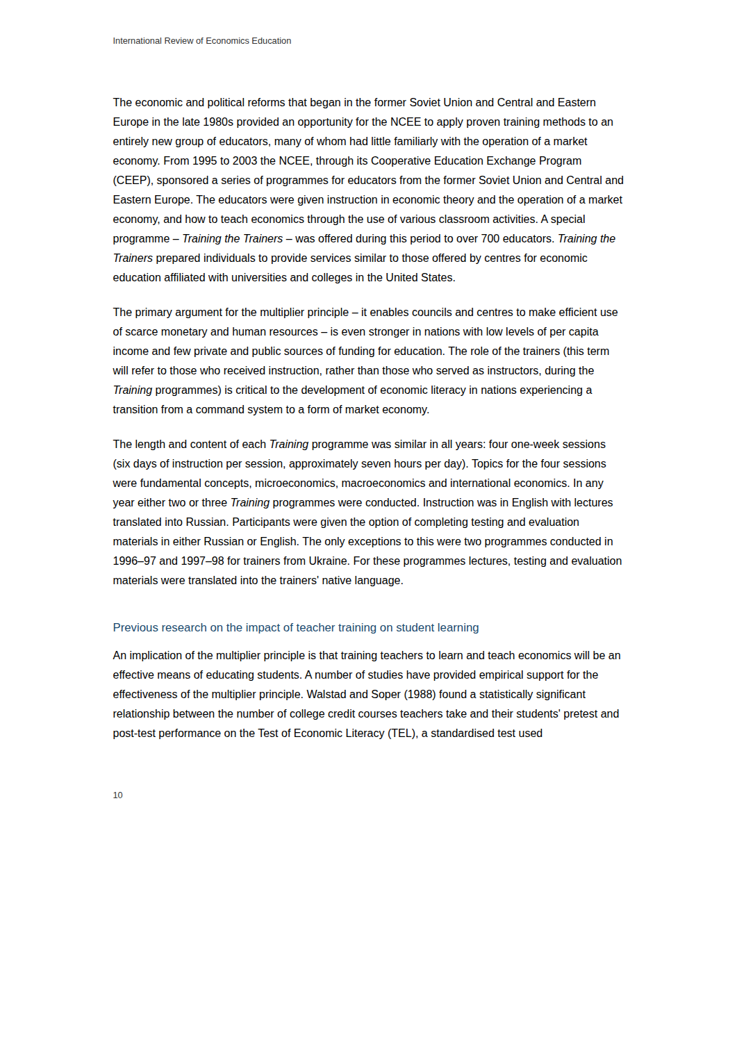International Review of Economics Education
The economic and political reforms that began in the former Soviet Union and Central and Eastern Europe in the late 1980s provided an opportunity for the NCEE to apply proven training methods to an entirely new group of educators, many of whom had little familiarly with the operation of a market economy. From 1995 to 2003 the NCEE, through its Cooperative Education Exchange Program (CEEP), sponsored a series of programmes for educators from the former Soviet Union and Central and Eastern Europe. The educators were given instruction in economic theory and the operation of a market economy, and how to teach economics through the use of various classroom activities. A special programme – Training the Trainers – was offered during this period to over 700 educators. Training the Trainers prepared individuals to provide services similar to those offered by centres for economic education affiliated with universities and colleges in the United States.
The primary argument for the multiplier principle – it enables councils and centres to make efficient use of scarce monetary and human resources – is even stronger in nations with low levels of per capita income and few private and public sources of funding for education. The role of the trainers (this term will refer to those who received instruction, rather than those who served as instructors, during the Training programmes) is critical to the development of economic literacy in nations experiencing a transition from a command system to a form of market economy.
The length and content of each Training programme was similar in all years: four one-week sessions (six days of instruction per session, approximately seven hours per day). Topics for the four sessions were fundamental concepts, microeconomics, macroeconomics and international economics. In any year either two or three Training programmes were conducted. Instruction was in English with lectures translated into Russian. Participants were given the option of completing testing and evaluation materials in either Russian or English. The only exceptions to this were two programmes conducted in 1996–97 and 1997–98 for trainers from Ukraine. For these programmes lectures, testing and evaluation materials were translated into the trainers' native language.
Previous research on the impact of teacher training on student learning
An implication of the multiplier principle is that training teachers to learn and teach economics will be an effective means of educating students. A number of studies have provided empirical support for the effectiveness of the multiplier principle. Walstad and Soper (1988) found a statistically significant relationship between the number of college credit courses teachers take and their students' pretest and post-test performance on the Test of Economic Literacy (TEL), a standardised test used
10